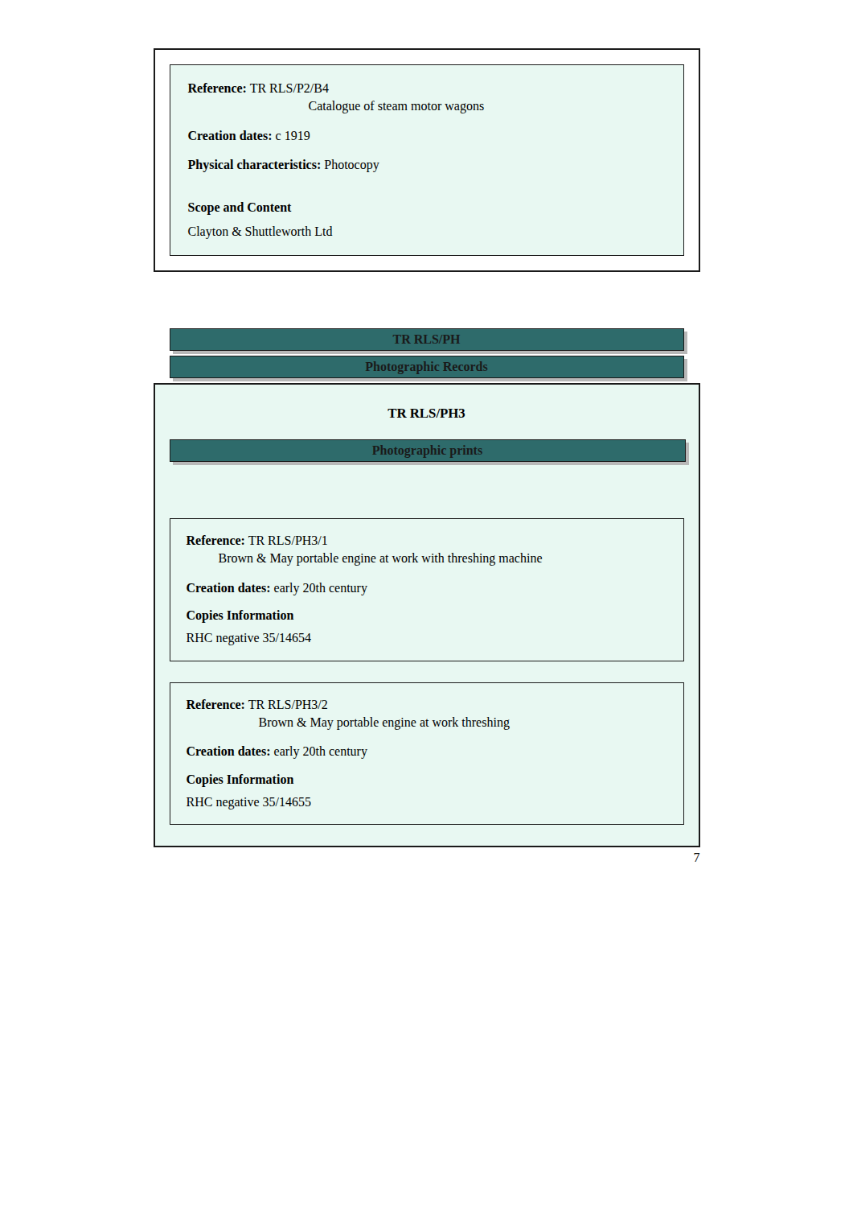Reference: TR RLS/P2/B4 Catalogue of steam motor wagons
Creation dates: c 1919
Physical characteristics: Photocopy
Scope and Content
Clayton & Shuttleworth Ltd
TR RLS/PH
Photographic Records
TR RLS/PH3
Photographic prints
Reference: TR RLS/PH3/1 Brown & May portable engine at work with threshing machine
Creation dates: early 20th century
Copies Information
RHC negative 35/14654
Reference: TR RLS/PH3/2 Brown & May portable engine at work threshing
Creation dates: early 20th century
Copies Information
RHC negative 35/14655
7